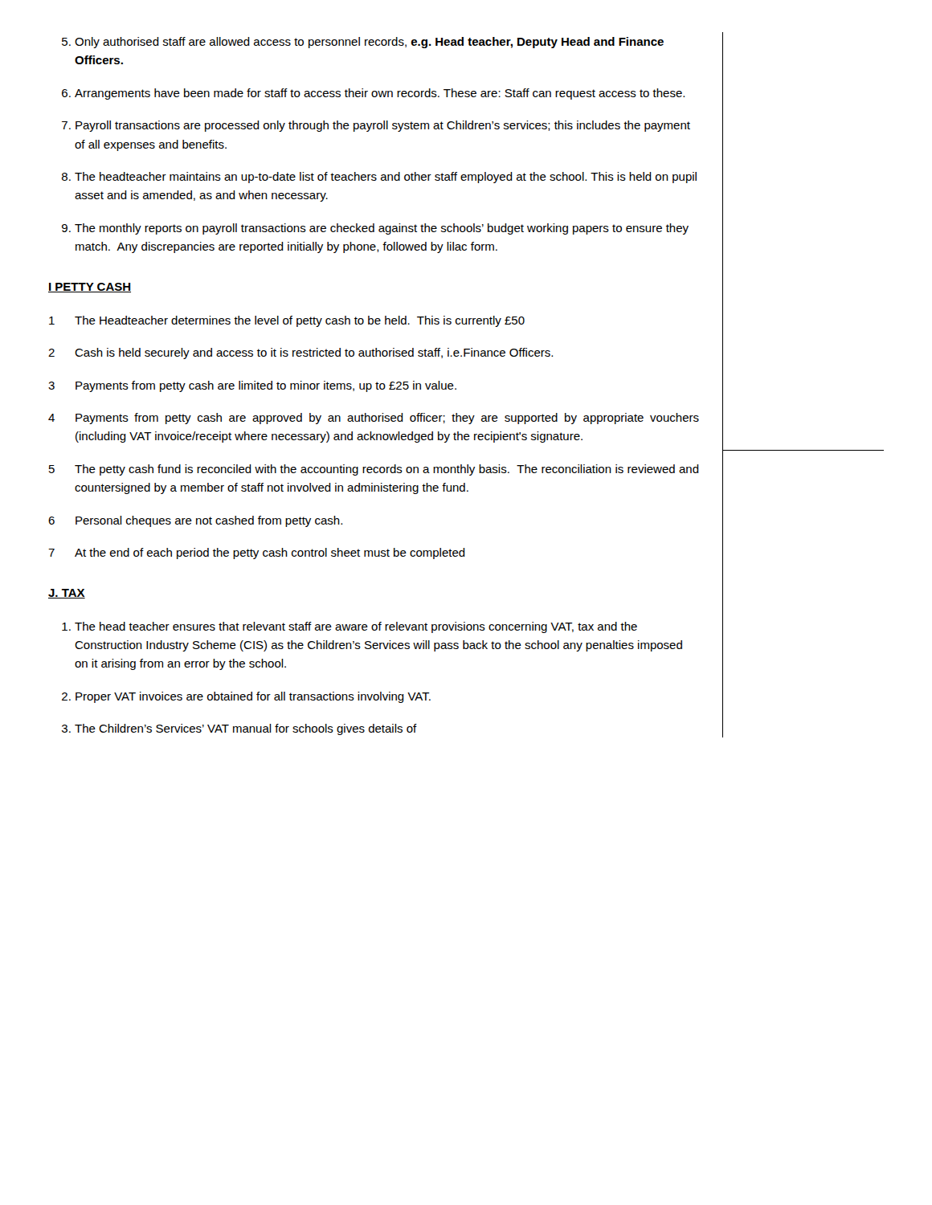Only authorised staff are allowed access to personnel records, e.g. Head teacher, Deputy Head and Finance Officers.
Arrangements have been made for staff to access their own records. These are: Staff can request access to these.
Payroll transactions are processed only through the payroll system at Children’s services; this includes the payment of all expenses and benefits.
The headteacher maintains an up-to-date list of teachers and other staff employed at the school. This is held on pupil asset and is amended, as and when necessary.
The monthly reports on payroll transactions are checked against the schools’ budget working papers to ensure they match. Any discrepancies are reported initially by phone, followed by lilac form.
I PETTY CASH
1 The Headteacher determines the level of petty cash to be held. This is currently £50
2 Cash is held securely and access to it is restricted to authorised staff, i.e.Finance Officers.
3 Payments from petty cash are limited to minor items, up to £25 in value.
4 Payments from petty cash are approved by an authorised officer; they are supported by appropriate vouchers (including VAT invoice/receipt where necessary) and acknowledged by the recipient's signature.
5 The petty cash fund is reconciled with the accounting records on a monthly basis. The reconciliation is reviewed and countersigned by a member of staff not involved in administering the fund.
6 Personal cheques are not cashed from petty cash.
7 At the end of each period the petty cash control sheet must be completed
J. TAX
The head teacher ensures that relevant staff are aware of relevant provisions concerning VAT, tax and the Construction Industry Scheme (CIS) as the Children’s Services will pass back to the school any penalties imposed on it arising from an error by the school.
Proper VAT invoices are obtained for all transactions involving VAT.
The Children’s Services’ VAT manual for schools gives details of